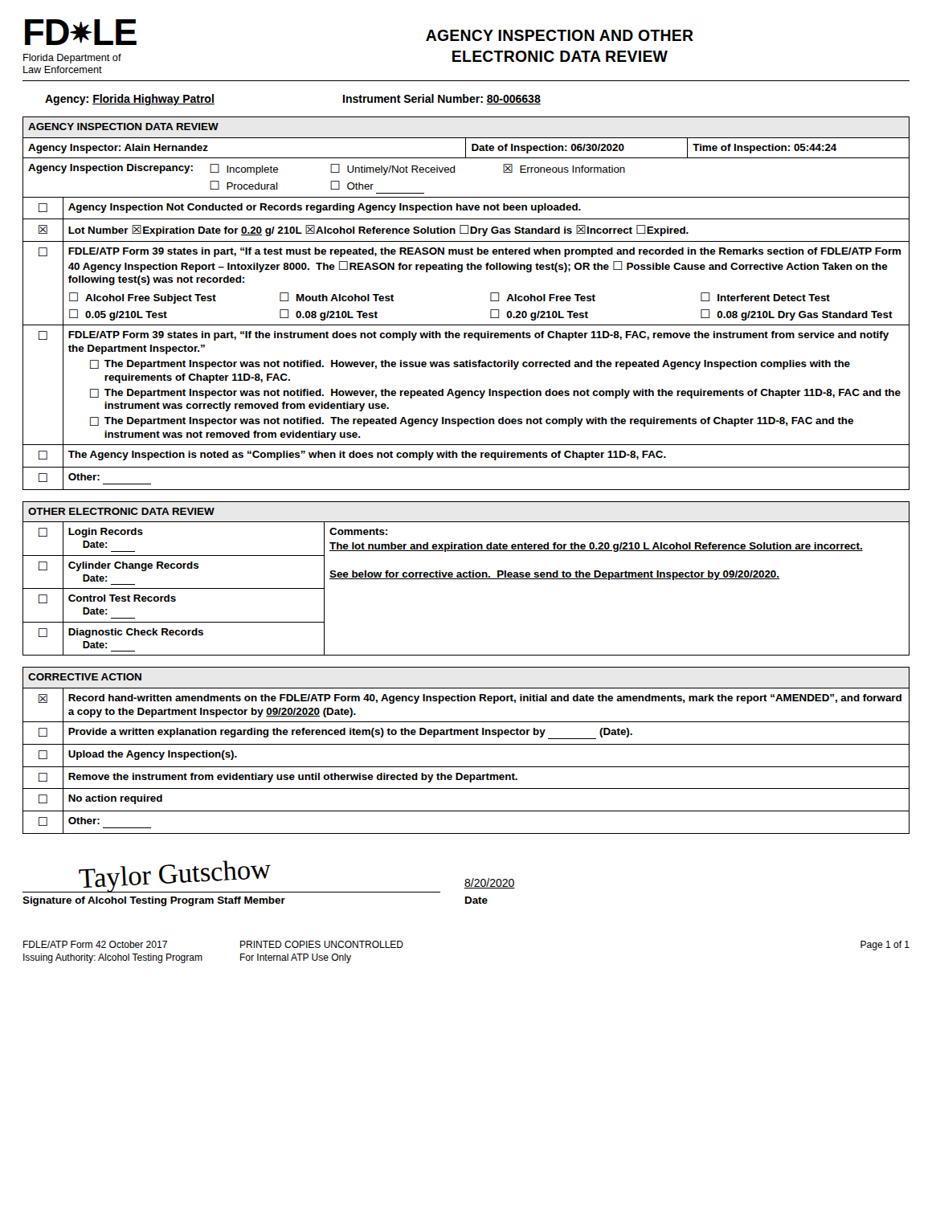FD✷LE
Florida Department of
Law Enforcement
AGENCY INSPECTION AND OTHER
ELECTRONIC DATA REVIEW
Agency: Florida Highway Patrol
Instrument Serial Number: 80-006638
| AGENCY INSPECTION DATA REVIEW |
| Agency Inspector: Alain Hernandez | Date of Inspection: 06/30/2020 | Time of Inspection: 05:44:24 |
| Agency Inspection Discrepancy: ☐ Incomplete ☐ Untimely/Not Received ☒ Erroneous Information ☐ Procedural ☐ Other |
| ☐ | Agency Inspection Not Conducted or Records regarding Agency Inspection have not been uploaded. |
| ☒ | Lot Number ☒ Expiration Date for 0.20 g/ 210L ☒ Alcohol Reference Solution ☐ Dry Gas Standard is ☒ Incorrect ☐ Expired. |
| ☐ | FDLE/ATP Form 39 states in part, “If a test must be repeated, the REASON must be entered when prompted and recorded in the Remarks section of FDLE/ATP Form 40 Agency Inspection Report – Intoxilyzer 8000. The ☐ REASON for repeating the following test(s); OR the ☐ Possible Cause and Corrective Action Taken on the following test(s) was not recorded: ☐ Alcohol Free Subject Test ☐ Mouth Alcohol Test ☐ Alcohol Free Test ☐ Interferent Detect Test ☐ 0.05 g/210L Test ☐ 0.08 g/210L Test ☐ 0.20 g/210L Test ☐ 0.08 g/210L Dry Gas Standard Test |
| ☐ | FDLE/ATP Form 39 states in part, “If the instrument does not comply with the requirements of Chapter 11D-8, FAC, remove the instrument from service and notify the Department Inspector.” ☐ The Department Inspector was not notified. However, the issue was satisfactorily corrected and the repeated Agency Inspection complies with the requirements of Chapter 11D-8, FAC. ☐ The Department Inspector was not notified. However, the repeated Agency Inspection does not comply with the requirements of Chapter 11D-8, FAC and the instrument was correctly removed from evidentiary use. ☐ The Department Inspector was not notified. The repeated Agency Inspection does not comply with the requirements of Chapter 11D-8, FAC and the instrument was not removed from evidentiary use. |
| ☐ | The Agency Inspection is noted as “Complies” when it does not comply with the requirements of Chapter 11D-8, FAC. |
| ☐ | Other: |
| OTHER ELECTRONIC DATA REVIEW |
| ☐ | Login Records Date: | Comments: The lot number and expiration date entered for the 0.20 g/210 L Alcohol Reference Solution are incorrect. See below for corrective action. Please send to the Department Inspector by 09/20/2020. |
| ☐ | Cylinder Change Records Date: |
| ☐ | Control Test Records Date: |
| ☐ | Diagnostic Check Records Date: |
| CORRECTIVE ACTION |
| ☒ | Record hand-written amendments on the FDLE/ATP Form 40, Agency Inspection Report, initial and date the amendments, mark the report “AMENDED”, and forward a copy to the Department Inspector by 09/20/2020 (Date). |
| ☐ | Provide a written explanation regarding the referenced item(s) to the Department Inspector by (Date). |
| ☐ | Upload the Agency Inspection(s). |
| ☐ | Remove the instrument from evidentiary use until otherwise directed by the Department. |
| ☐ | No action required |
| ☐ | Other: |
Taylor Gutschow
Signature of Alcohol Testing Program Staff Member
8/20/2020
Date
FDLE/ATP Form 42 October 2017
Issuing Authority: Alcohol Testing Program
PRINTED COPIES UNCONTROLLED
For Internal ATP Use Only
Page 1 of 1